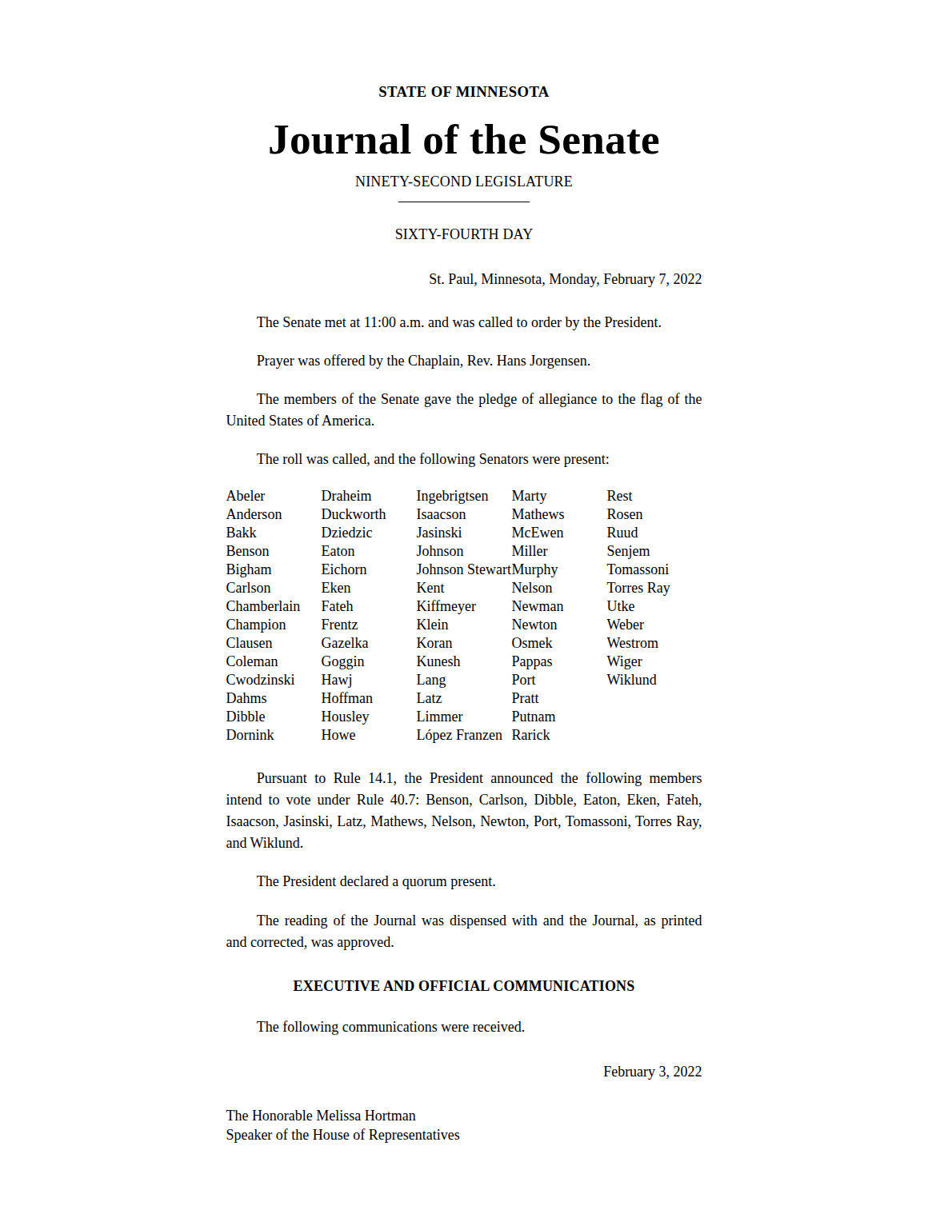STATE OF MINNESOTA
Journal of the Senate
NINETY-SECOND LEGISLATURE
SIXTY-FOURTH DAY
St. Paul, Minnesota, Monday, February 7, 2022
The Senate met at 11:00 a.m. and was called to order by the President.
Prayer was offered by the Chaplain, Rev. Hans Jorgensen.
The members of the Senate gave the pledge of allegiance to the flag of the United States of America.
The roll was called, and the following Senators were present:
| Abeler | Draheim | Ingebrigtsen | Marty | Rest |
| Anderson | Duckworth | Isaacson | Mathews | Rosen |
| Bakk | Dziedzic | Jasinski | McEwen | Ruud |
| Benson | Eaton | Johnson | Miller | Senjem |
| Bigham | Eichorn | Johnson Stewart | Murphy | Tomassoni |
| Carlson | Eken | Kent | Nelson | Torres Ray |
| Chamberlain | Fateh | Kiffmeyer | Newman | Utke |
| Champion | Frentz | Klein | Newton | Weber |
| Clausen | Gazelka | Koran | Osmek | Westrom |
| Coleman | Goggin | Kunesh | Pappas | Wiger |
| Cwodzinski | Hawj | Lang | Port | Wiklund |
| Dahms | Hoffman | Latz | Pratt | |
| Dibble | Housley | Limmer | Putnam | |
| Dornink | Howe | López Franzen | Rarick | |
Pursuant to Rule 14.1, the President announced the following members intend to vote under Rule 40.7: Benson, Carlson, Dibble, Eaton, Eken, Fateh, Isaacson, Jasinski, Latz, Mathews, Nelson, Newton, Port, Tomassoni, Torres Ray, and Wiklund.
The President declared a quorum present.
The reading of the Journal was dispensed with and the Journal, as printed and corrected, was approved.
EXECUTIVE AND OFFICIAL COMMUNICATIONS
The following communications were received.
February 3, 2022
The Honorable Melissa Hortman
Speaker of the House of Representatives